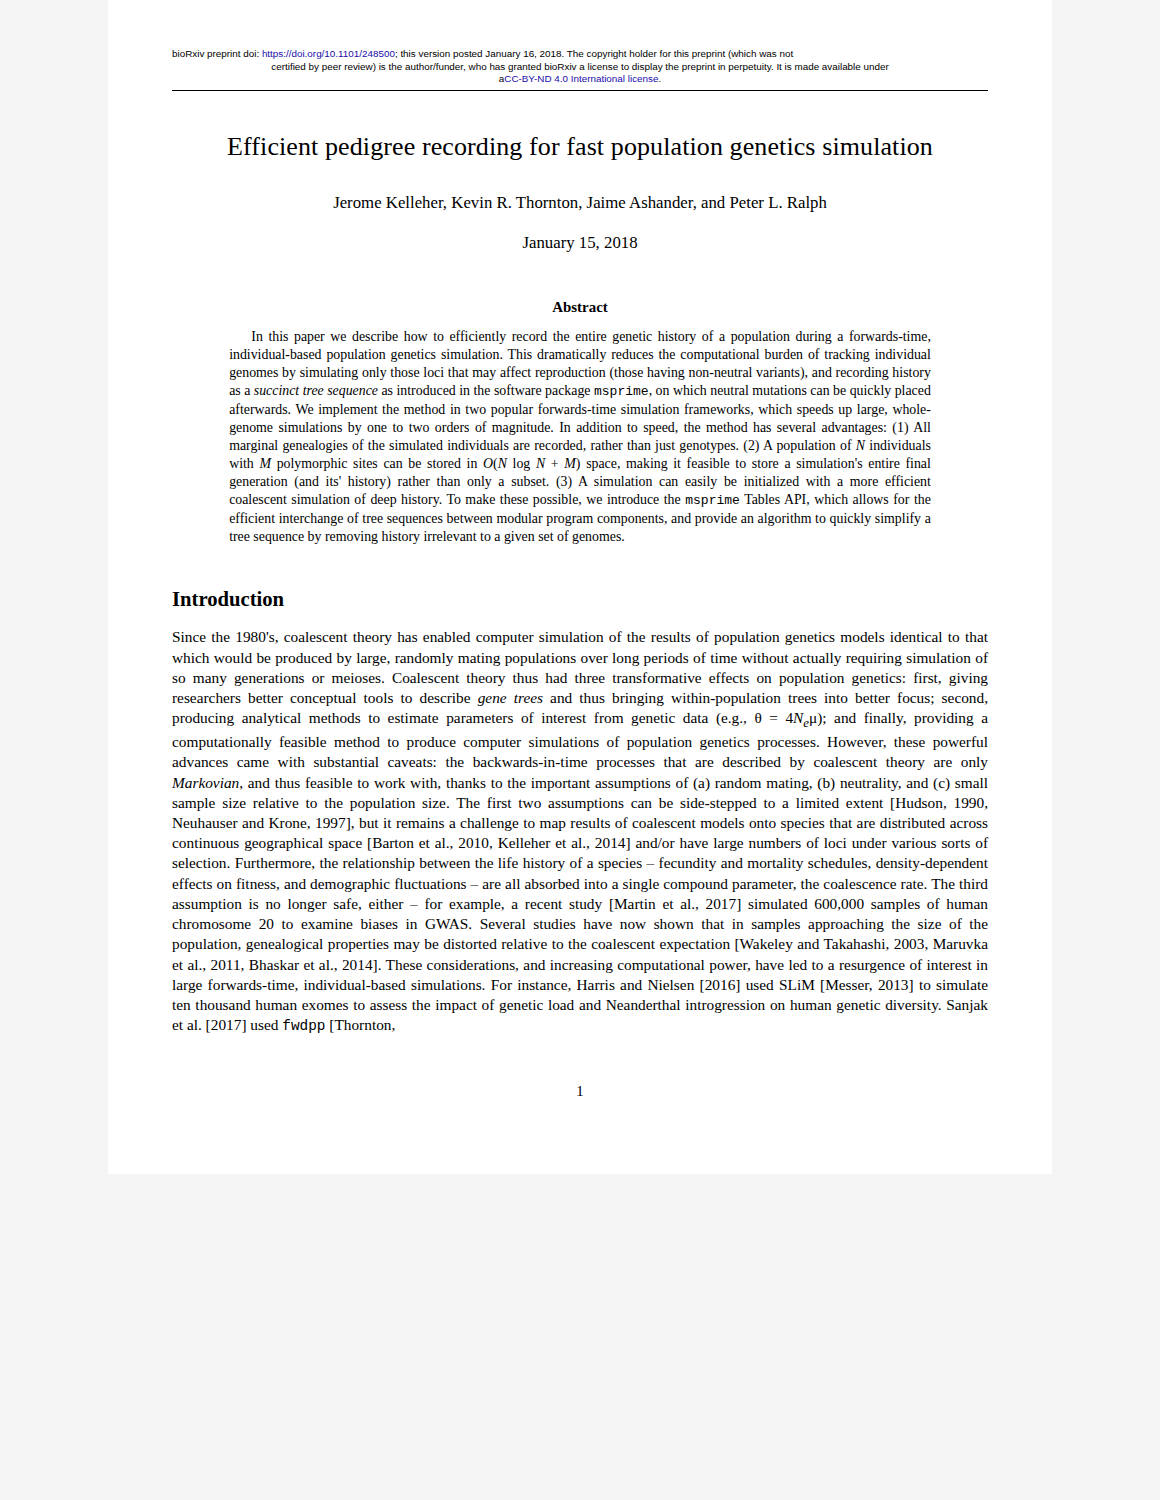bioRxiv preprint doi: https://doi.org/10.1101/248500; this version posted January 16, 2018. The copyright holder for this preprint (which was not
certified by peer review) is the author/funder, who has granted bioRxiv a license to display the preprint in perpetuity. It is made available under
aCC-BY-ND 4.0 International license.
Efficient pedigree recording for fast population genetics simulation
Jerome Kelleher, Kevin R. Thornton, Jaime Ashander, and Peter L. Ralph
January 15, 2018
Abstract
In this paper we describe how to efficiently record the entire genetic history of a population during a forwards-time, individual-based population genetics simulation. This dramatically reduces the computational burden of tracking individual genomes by simulating only those loci that may affect reproduction (those having non-neutral variants), and recording history as a succinct tree sequence as introduced in the software package msprime, on which neutral mutations can be quickly placed afterwards. We implement the method in two popular forwards-time simulation frameworks, which speeds up large, whole-genome simulations by one to two orders of magnitude. In addition to speed, the method has several advantages: (1) All marginal genealogies of the simulated individuals are recorded, rather than just genotypes. (2) A population of N individuals with M polymorphic sites can be stored in O(N log N + M) space, making it feasible to store a simulation's entire final generation (and its' history) rather than only a subset. (3) A simulation can easily be initialized with a more efficient coalescent simulation of deep history. To make these possible, we introduce the msprime Tables API, which allows for the efficient interchange of tree sequences between modular program components, and provide an algorithm to quickly simplify a tree sequence by removing history irrelevant to a given set of genomes.
Introduction
Since the 1980's, coalescent theory has enabled computer simulation of the results of population genetics models identical to that which would be produced by large, randomly mating populations over long periods of time without actually requiring simulation of so many generations or meioses. Coalescent theory thus had three transformative effects on population genetics: first, giving researchers better conceptual tools to describe gene trees and thus bringing within-population trees into better focus; second, producing analytical methods to estimate parameters of interest from genetic data (e.g., θ = 4Neμ); and finally, providing a computationally feasible method to produce computer simulations of population genetics processes. However, these powerful advances came with substantial caveats: the backwards-in-time processes that are described by coalescent theory are only Markovian, and thus feasible to work with, thanks to the important assumptions of (a) random mating, (b) neutrality, and (c) small sample size relative to the population size. The first two assumptions can be side-stepped to a limited extent [Hudson, 1990, Neuhauser and Krone, 1997], but it remains a challenge to map results of coalescent models onto species that are distributed across continuous geographical space [Barton et al., 2010, Kelleher et al., 2014] and/or have large numbers of loci under various sorts of selection. Furthermore, the relationship between the life history of a species – fecundity and mortality schedules, density-dependent effects on fitness, and demographic fluctuations – are all absorbed into a single compound parameter, the coalescence rate. The third assumption is no longer safe, either – for example, a recent study [Martin et al., 2017] simulated 600,000 samples of human chromosome 20 to examine biases in GWAS. Several studies have now shown that in samples approaching the size of the population, genealogical properties may be distorted relative to the coalescent expectation [Wakeley and Takahashi, 2003, Maruvka et al., 2011, Bhaskar et al., 2014]. These considerations, and increasing computational power, have led to a resurgence of interest in large forwards-time, individual-based simulations. For instance, Harris and Nielsen [2016] used SLiM [Messer, 2013] to simulate ten thousand human exomes to assess the impact of genetic load and Neanderthal introgression on human genetic diversity. Sanjak et al. [2017] used fwdpp [Thornton,
1